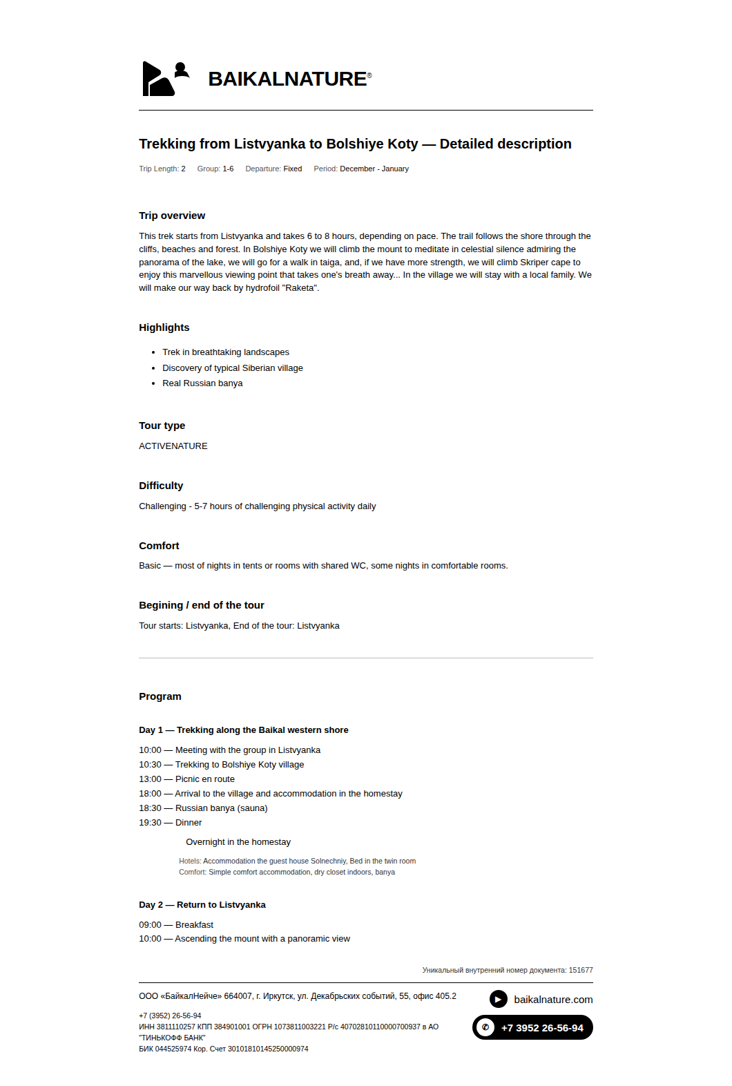BAIKALNATURE®
Trekking from Listvyanka to Bolshiye Koty — Detailed description
Trip Length: 2 Group: 1-6 Departure: Fixed Period: December - January
Trip overview
This trek starts from Listvyanka and takes 6 to 8 hours, depending on pace. The trail follows the shore through the cliffs, beaches and forest. In Bolshiye Koty we will climb the mount to meditate in celestial silence admiring the panorama of the lake, we will go for a walk in taiga, and, if we have more strength, we will climb Skriper cape to enjoy this marvellous viewing point that takes one's breath away... In the village we will stay with a local family. We will make our way back by hydrofoil "Raketa".
Highlights
Trek in breathtaking landscapes
Discovery of typical Siberian village
Real Russian banya
Tour type
ACTIVENATURE
Difficulty
Challenging - 5-7 hours of challenging physical activity daily
Comfort
Basic — most of nights in tents or rooms with shared WC, some nights in comfortable rooms.
Begining / end of the tour
Tour starts: Listvyanka, End of the tour: Listvyanka
Program
Day 1 — Trekking along the Baikal western shore
10:00 — Meeting with the group in Listvyanka
10:30 — Trekking to Bolshiye Koty village
13:00 — Picnic en route
18:00 — Arrival to the village and accommodation in the homestay
18:30 — Russian banya (sauna)
19:30 — Dinner
Overnight in the homestay
Hotels: Accommodation the guest house Solnechniy, Bed in the twin room
Comfort: Simple comfort accommodation, dry closet indoors, banya
Day 2 — Return to Listvyanka
09:00 — Breakfast
10:00 — Ascending the mount with a panoramic view
Уникальный внутренний номер документа: 151677
ООО «БайкалНейче» 664007, г. Иркутск, ул. Декабрьских событий, 55, офис 405.2
+7 (3952) 26-56-94
ИНН 3811110257 КПП 384901001 ОГРН 1073811003221 Р/с 40702810110000700937 в АО "ТИНЬКОФФ БАНК"
БИК 044525974 Кор. Счет 30101810145250000974
▶baikalnature.com ✆+7 3952 26-56-94